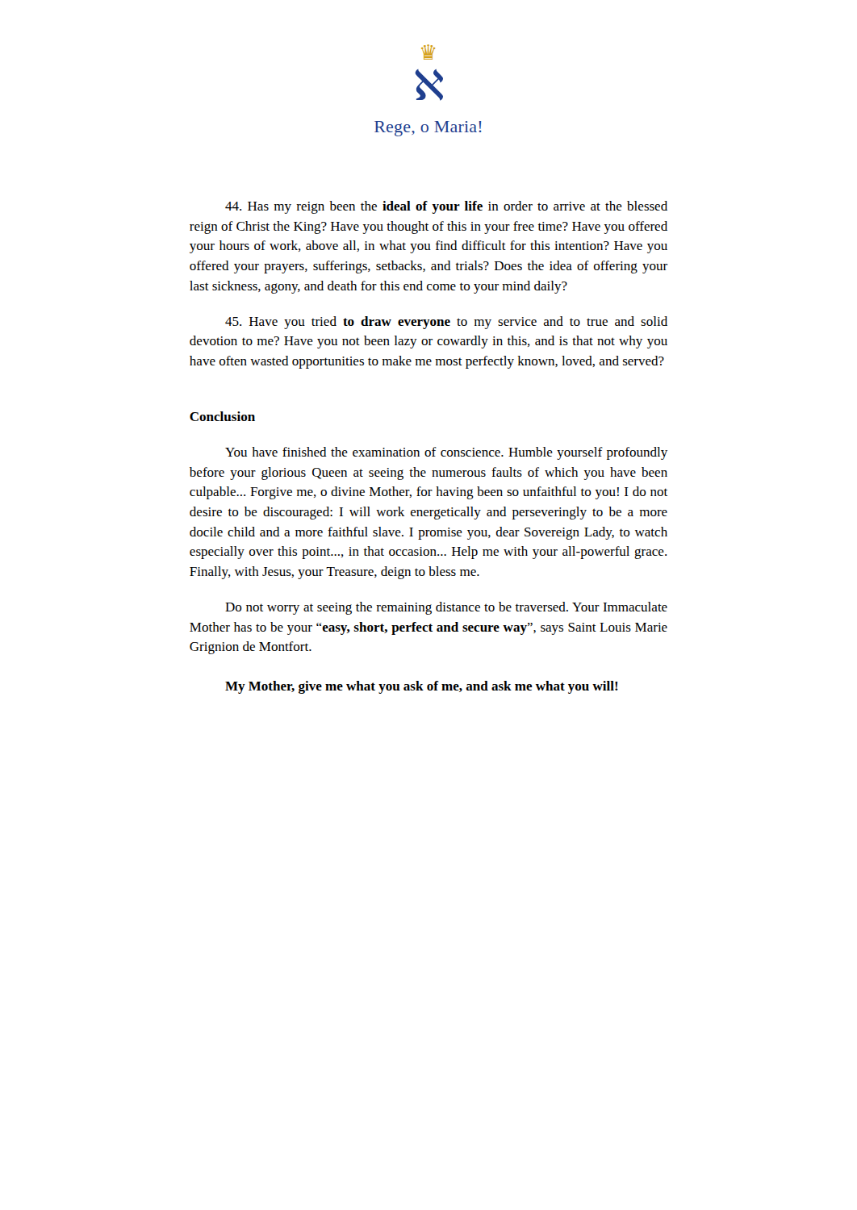♛
ℵ
Rege, o Maria!
44. Has my reign been the ideal of your life in order to arrive at the blessed reign of Christ the King? Have you thought of this in your free time? Have you offered your hours of work, above all, in what you find difficult for this intention? Have you offered your prayers, sufferings, setbacks, and trials? Does the idea of offering your last sickness, agony, and death for this end come to your mind daily?
45. Have you tried to draw everyone to my service and to true and solid devotion to me? Have you not been lazy or cowardly in this, and is that not why you have often wasted opportunities to make me most perfectly known, loved, and served?
Conclusion
You have finished the examination of conscience. Humble yourself profoundly before your glorious Queen at seeing the numerous faults of which you have been culpable... Forgive me, o divine Mother, for having been so unfaithful to you! I do not desire to be discouraged: I will work energetically and perseveringly to be a more docile child and a more faithful slave. I promise you, dear Sovereign Lady, to watch especially over this point..., in that occasion... Help me with your all-powerful grace. Finally, with Jesus, your Treasure, deign to bless me.
Do not worry at seeing the remaining distance to be traversed. Your Immaculate Mother has to be your “easy, short, perfect and secure way”, says Saint Louis Marie Grignion de Montfort.
My Mother, give me what you ask of me, and ask me what you will!